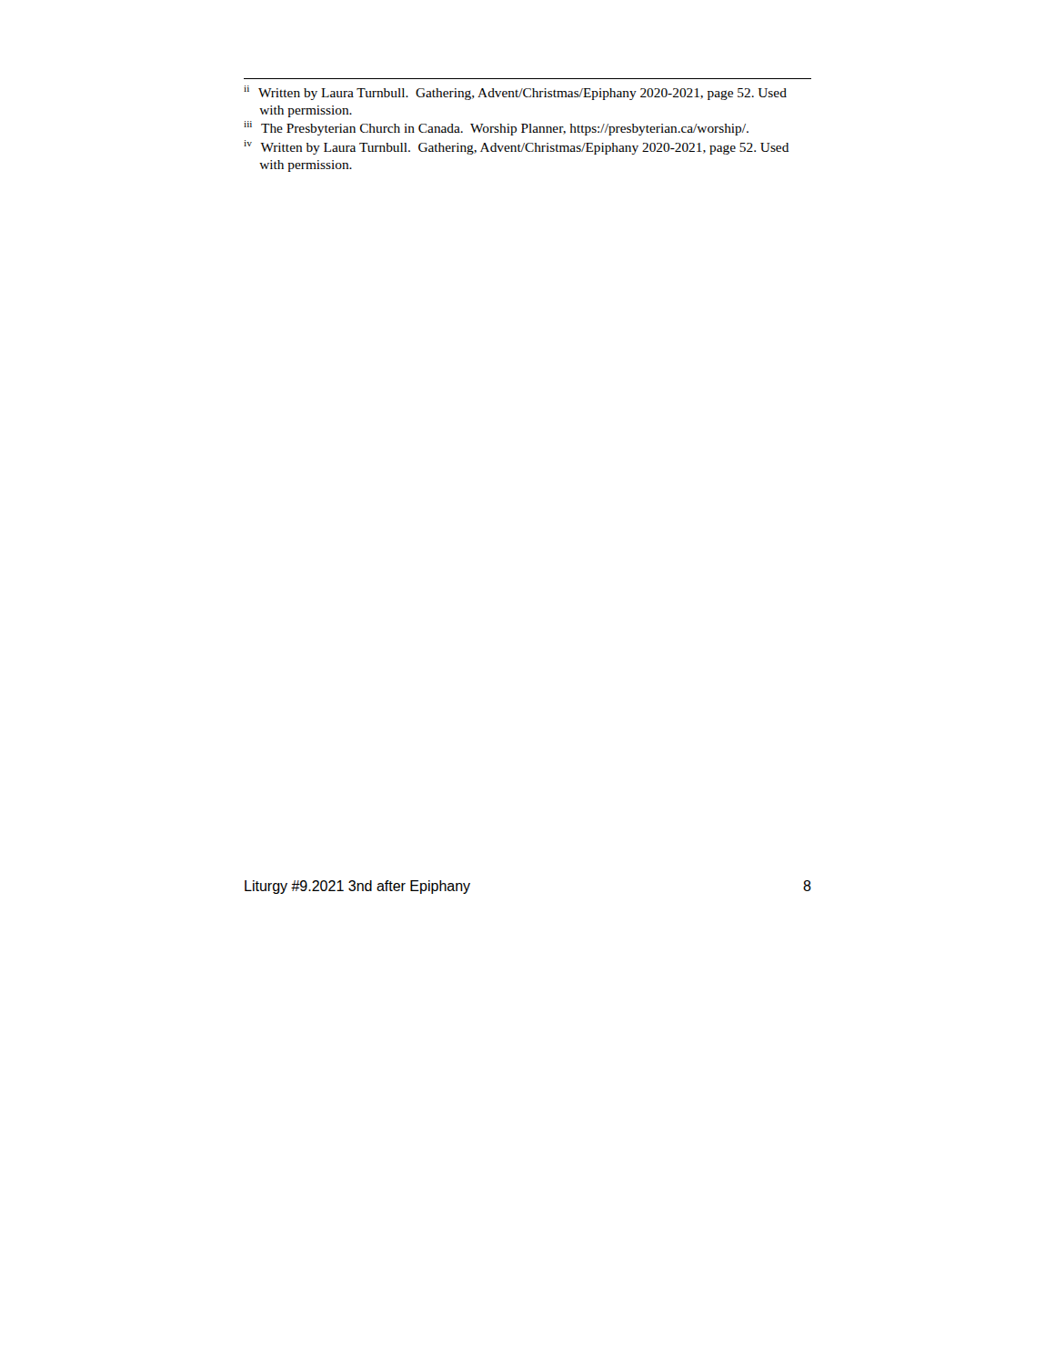ii Written by Laura Turnbull. Gathering, Advent/Christmas/Epiphany 2020-2021, page 52. Used with permission.
iii The Presbyterian Church in Canada. Worship Planner, https://presbyterian.ca/worship/.
iv Written by Laura Turnbull. Gathering, Advent/Christmas/Epiphany 2020-2021, page 52. Used with permission.
Liturgy #9.2021 3nd after Epiphany
8